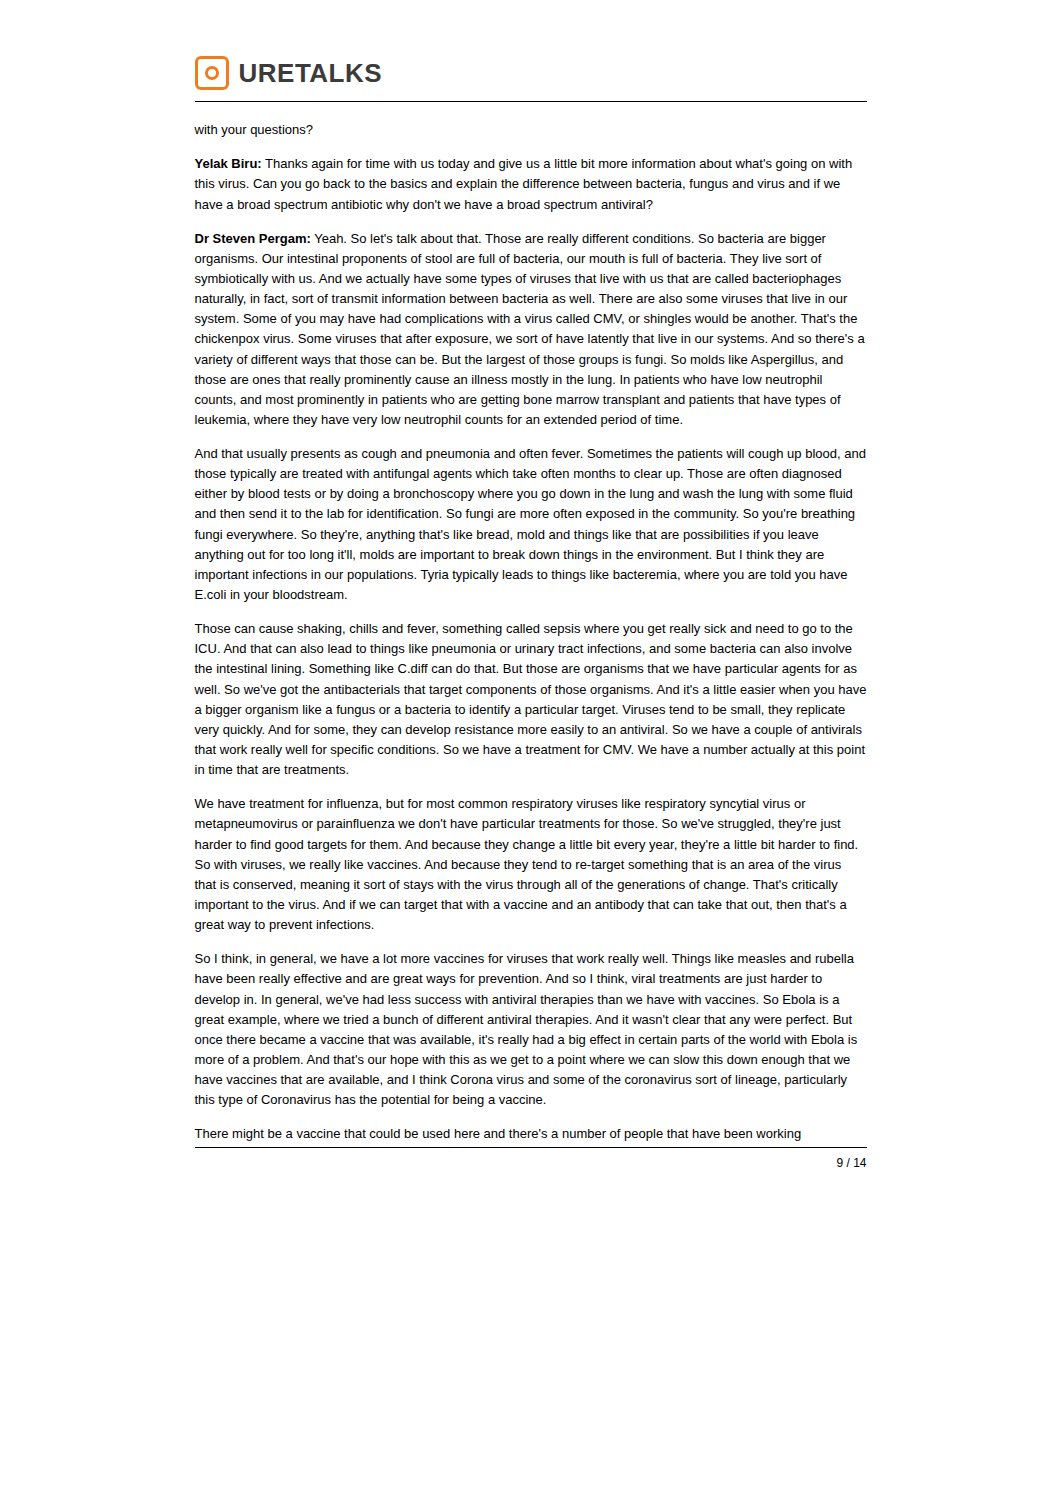URETALKS
with your questions?
Yelak Biru: Thanks again for time with us today and give us a little bit more information about what's going on with this virus. Can you go back to the basics and explain the difference between bacteria, fungus and virus and if we have a broad spectrum antibiotic why don't we have a broad spectrum antiviral?
Dr Steven Pergam: Yeah. So let's talk about that. Those are really different conditions. So bacteria are bigger organisms. Our intestinal proponents of stool are full of bacteria, our mouth is full of bacteria. They live sort of symbiotically with us. And we actually have some types of viruses that live with us that are called bacteriophages naturally, in fact, sort of transmit information between bacteria as well. There are also some viruses that live in our system. Some of you may have had complications with a virus called CMV, or shingles would be another. That's the chickenpox virus. Some viruses that after exposure, we sort of have latently that live in our systems. And so there's a variety of different ways that those can be. But the largest of those groups is fungi. So molds like Aspergillus, and those are ones that really prominently cause an illness mostly in the lung. In patients who have low neutrophil counts, and most prominently in patients who are getting bone marrow transplant and patients that have types of leukemia, where they have very low neutrophil counts for an extended period of time.
And that usually presents as cough and pneumonia and often fever. Sometimes the patients will cough up blood, and those typically are treated with antifungal agents which take often months to clear up. Those are often diagnosed either by blood tests or by doing a bronchoscopy where you go down in the lung and wash the lung with some fluid and then send it to the lab for identification. So fungi are more often exposed in the community. So you're breathing fungi everywhere. So they're, anything that's like bread, mold and things like that are possibilities if you leave anything out for too long it'll, molds are important to break down things in the environment. But I think they are important infections in our populations. Tyria typically leads to things like bacteremia, where you are told you have E.coli in your bloodstream.
Those can cause shaking, chills and fever, something called sepsis where you get really sick and need to go to the ICU. And that can also lead to things like pneumonia or urinary tract infections, and some bacteria can also involve the intestinal lining. Something like C.diff can do that. But those are organisms that we have particular agents for as well. So we've got the antibacterials that target components of those organisms. And it's a little easier when you have a bigger organism like a fungus or a bacteria to identify a particular target. Viruses tend to be small, they replicate very quickly. And for some, they can develop resistance more easily to an antiviral. So we have a couple of antivirals that work really well for specific conditions. So we have a treatment for CMV. We have a number actually at this point in time that are treatments.
We have treatment for influenza, but for most common respiratory viruses like respiratory syncytial virus or metapneumovirus or parainfluenza we don't have particular treatments for those. So we've struggled, they're just harder to find good targets for them. And because they change a little bit every year, they're a little bit harder to find. So with viruses, we really like vaccines. And because they tend to re-target something that is an area of the virus that is conserved, meaning it sort of stays with the virus through all of the generations of change. That's critically important to the virus. And if we can target that with a vaccine and an antibody that can take that out, then that's a great way to prevent infections.
So I think, in general, we have a lot more vaccines for viruses that work really well. Things like measles and rubella have been really effective and are great ways for prevention. And so I think, viral treatments are just harder to develop in. In general, we've had less success with antiviral therapies than we have with vaccines. So Ebola is a great example, where we tried a bunch of different antiviral therapies. And it wasn't clear that any were perfect. But once there became a vaccine that was available, it's really had a big effect in certain parts of the world with Ebola is more of a problem. And that's our hope with this as we get to a point where we can slow this down enough that we have vaccines that are available, and I think Corona virus and some of the coronavirus sort of lineage, particularly this type of Coronavirus has the potential for being a vaccine.
There might be a vaccine that could be used here and there's a number of people that have been working
9 / 14